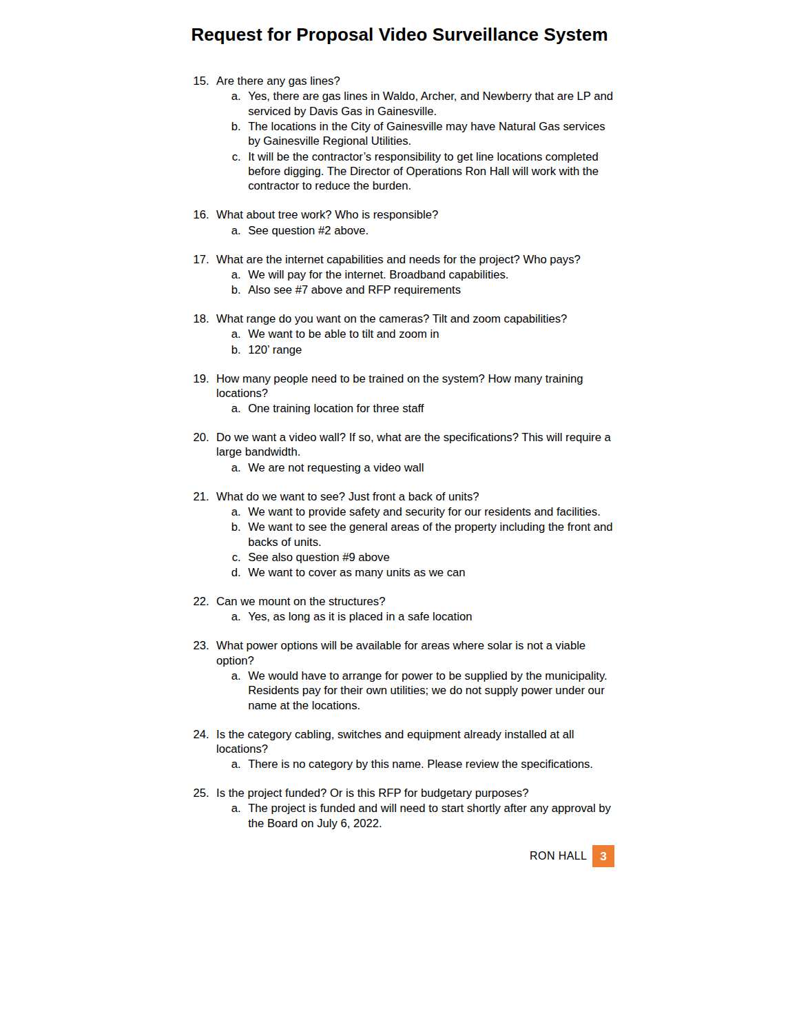Request for Proposal Video Surveillance System
Are there any gas lines?
Yes, there are gas lines in Waldo, Archer, and Newberry that are LP and serviced by Davis Gas in Gainesville.
The locations in the City of Gainesville may have Natural Gas services by Gainesville Regional Utilities.
It will be the contractor’s responsibility to get line locations completed before digging. The Director of Operations Ron Hall will work with the contractor to reduce the burden.
What about tree work? Who is responsible?
See question #2 above.
What are the internet capabilities and needs for the project? Who pays?
We will pay for the internet. Broadband capabilities.
Also see #7 above and RFP requirements
What range do you want on the cameras? Tilt and zoom capabilities?
We want to be able to tilt and zoom in
120’ range
How many people need to be trained on the system? How many training locations?
One training location for three staff
Do we want a video wall? If so, what are the specifications? This will require a large bandwidth.
We are not requesting a video wall
What do we want to see? Just front a back of units?
We want to provide safety and security for our residents and facilities.
We want to see the general areas of the property including the front and backs of units.
See also question #9 above
We want to cover as many units as we can
Can we mount on the structures?
Yes, as long as it is placed in a safe location
What power options will be available for areas where solar is not a viable option?
We would have to arrange for power to be supplied by the municipality. Residents pay for their own utilities; we do not supply power under our name at the locations.
Is the category cabling, switches and equipment already installed at all locations?
There is no category by this name. Please review the specifications.
Is the project funded? Or is this RFP for budgetary purposes?
The project is funded and will need to start shortly after any approval by the Board on July 6, 2022.
RON HALL 3